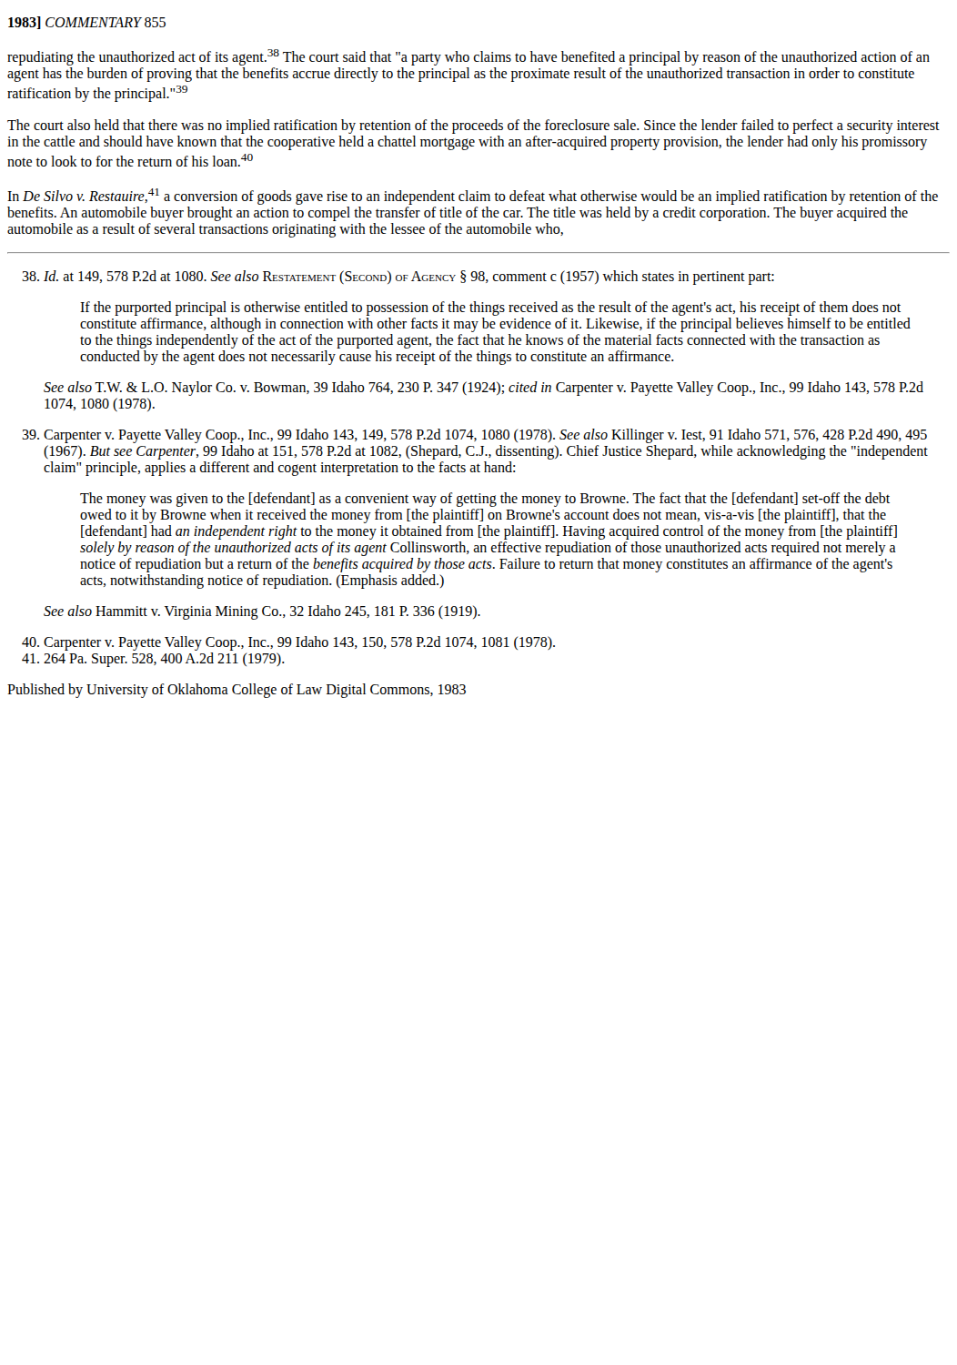1983] COMMENTARY 855
repudiating the unauthorized act of its agent.38 The court said that "a party who claims to have benefited a principal by reason of the unauthorized action of an agent has the burden of proving that the benefits accrue directly to the principal as the proximate result of the unauthorized transaction in order to constitute ratification by the principal."39
The court also held that there was no implied ratification by retention of the proceeds of the foreclosure sale. Since the lender failed to perfect a security interest in the cattle and should have known that the cooperative held a chattel mortgage with an after-acquired property provision, the lender had only his promissory note to look to for the return of his loan.40
In De Silvo v. Restauire,41 a conversion of goods gave rise to an independent claim to defeat what otherwise would be an implied ratification by retention of the benefits. An automobile buyer brought an action to compel the transfer of title of the car. The title was held by a credit corporation. The buyer acquired the automobile as a result of several transactions originating with the lessee of the automobile who,
Id. at 149, 578 P.2d at 1080. See also Restatement (Second) of Agency § 98, comment c (1957) which states in pertinent part:
If the purported principal is otherwise entitled to possession of the things received as the result of the agent's act, his receipt of them does not constitute affirmance, although in connection with other facts it may be evidence of it. Likewise, if the principal believes himself to be entitled to the things independently of the act of the purported agent, the fact that he knows of the material facts connected with the transaction as conducted by the agent does not necessarily cause his receipt of the things to constitute an affirmance.
See also T.W. & L.O. Naylor Co. v. Bowman, 39 Idaho 764, 230 P. 347 (1924); cited in Carpenter v. Payette Valley Coop., Inc., 99 Idaho 143, 578 P.2d 1074, 1080 (1978).
Carpenter v. Payette Valley Coop., Inc., 99 Idaho 143, 149, 578 P.2d 1074, 1080 (1978). See also Killinger v. Iest, 91 Idaho 571, 576, 428 P.2d 490, 495 (1967). But see Carpenter, 99 Idaho at 151, 578 P.2d at 1082, (Shepard, C.J., dissenting). Chief Justice Shepard, while acknowledging the "independent claim" principle, applies a different and cogent interpretation to the facts at hand:
The money was given to the [defendant] as a convenient way of getting the money to Browne. The fact that the [defendant] set-off the debt owed to it by Browne when it received the money from [the plaintiff] on Browne's account does not mean, vis-a-vis [the plaintiff], that the [defendant] had an independent right to the money it obtained from [the plaintiff]. Having acquired control of the money from [the plaintiff] solely by reason of the unauthorized acts of its agent Collinsworth, an effective repudiation of those unauthorized acts required not merely a notice of repudiation but a return of the benefits acquired by those acts. Failure to return that money constitutes an affirmance of the agent's acts, notwithstanding notice of repudiation. (Emphasis added.)
See also Hammitt v. Virginia Mining Co., 32 Idaho 245, 181 P. 336 (1919).
Carpenter v. Payette Valley Coop., Inc., 99 Idaho 143, 150, 578 P.2d 1074, 1081 (1978).
264 Pa. Super. 528, 400 A.2d 211 (1979).
Published by University of Oklahoma College of Law Digital Commons, 1983